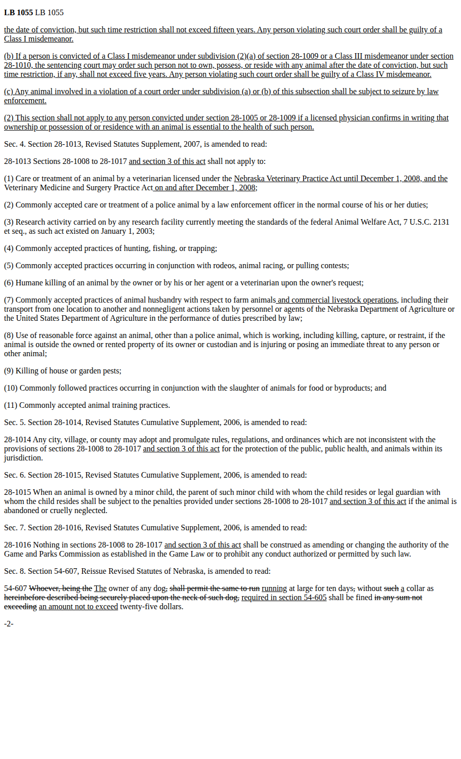LB 1055 LB 1055
the date of conviction, but such time restriction shall not exceed fifteen years. Any person violating such court order shall be guilty of a Class I misdemeanor.
(b) If a person is convicted of a Class I misdemeanor under subdivision (2)(a) of section 28-1009 or a Class III misdemeanor under section 28-1010, the sentencing court may order such person not to own, possess, or reside with any animal after the date of conviction, but such time restriction, if any, shall not exceed five years. Any person violating such court order shall be guilty of a Class IV misdemeanor.
(c) Any animal involved in a violation of a court order under subdivision (a) or (b) of this subsection shall be subject to seizure by law enforcement.
(2) This section shall not apply to any person convicted under section 28-1005 or 28-1009 if a licensed physician confirms in writing that ownership or possession of or residence with an animal is essential to the health of such person.
Sec. 4. Section 28-1013, Revised Statutes Supplement, 2007, is amended to read:
28-1013 Sections 28-1008 to 28-1017 and section 3 of this act shall not apply to:
(1) Care or treatment of an animal by a veterinarian licensed under the Nebraska Veterinary Practice Act until December 1, 2008, and the Veterinary Medicine and Surgery Practice Act on and after December 1, 2008;
(2) Commonly accepted care or treatment of a police animal by a law enforcement officer in the normal course of his or her duties;
(3) Research activity carried on by any research facility currently meeting the standards of the federal Animal Welfare Act, 7 U.S.C. 2131 et seq., as such act existed on January 1, 2003;
(4) Commonly accepted practices of hunting, fishing, or trapping;
(5) Commonly accepted practices occurring in conjunction with rodeos, animal racing, or pulling contests;
(6) Humane killing of an animal by the owner or by his or her agent or a veterinarian upon the owner's request;
(7) Commonly accepted practices of animal husbandry with respect to farm animals and commercial livestock operations, including their transport from one location to another and nonnegligent actions taken by personnel or agents of the Nebraska Department of Agriculture or the United States Department of Agriculture in the performance of duties prescribed by law;
(8) Use of reasonable force against an animal, other than a police animal, which is working, including killing, capture, or restraint, if the animal is outside the owned or rented property of its owner or custodian and is injuring or posing an immediate threat to any person or other animal;
(9) Killing of house or garden pests;
(10) Commonly followed practices occurring in conjunction with the slaughter of animals for food or byproducts; and
(11) Commonly accepted animal training practices.
Sec. 5. Section 28-1014, Revised Statutes Cumulative Supplement, 2006, is amended to read:
28-1014 Any city, village, or county may adopt and promulgate rules, regulations, and ordinances which are not inconsistent with the provisions of sections 28-1008 to 28-1017 and section 3 of this act for the protection of the public, public health, and animals within its jurisdiction.
Sec. 6. Section 28-1015, Revised Statutes Cumulative Supplement, 2006, is amended to read:
28-1015 When an animal is owned by a minor child, the parent of such minor child with whom the child resides or legal guardian with whom the child resides shall be subject to the penalties provided under sections 28-1008 to 28-1017 and section 3 of this act if the animal is abandoned or cruelly neglected.
Sec. 7. Section 28-1016, Revised Statutes Cumulative Supplement, 2006, is amended to read:
28-1016 Nothing in sections 28-1008 to 28-1017 and section 3 of this act shall be construed as amending or changing the authority of the Game and Parks Commission as established in the Game Law or to prohibit any conduct authorized or permitted by such law.
Sec. 8. Section 54-607, Reissue Revised Statutes of Nebraska, is amended to read:
54-607 Whoever, being the The owner of any dog, shall permit the same to run running at large for ten days, without such a collar as hereinbefore described being securely placed upon the neck of such dog, required in section 54-605 shall be fined in any sum not exceeding an amount not to exceed twenty-five dollars.
-2-